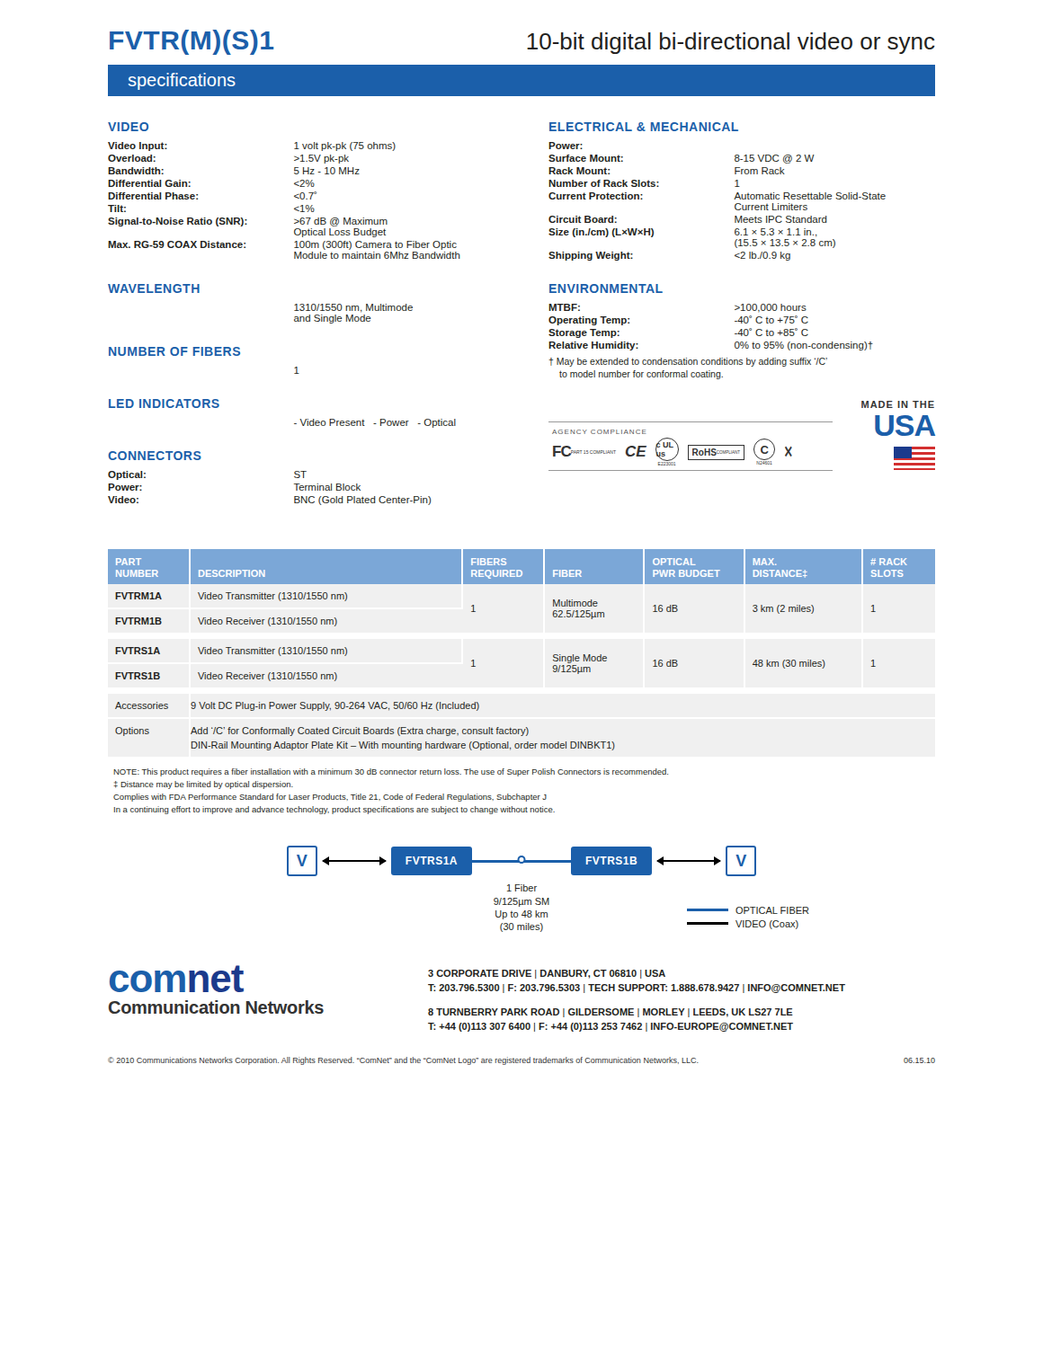FVTR(M)(S)1
10-bit digital bi-directional video or sync
specifications
Video
| Video Input: | 1 volt pk-pk (75 ohms) |
| Overload: | >1.5V pk-pk |
| Bandwidth: | 5 Hz - 10 MHz |
| Differential Gain: | <2% |
| Differential Phase: | <0.7˚ |
| Tilt: | <1% |
| Signal-to-Noise Ratio (SNR): | >67 dB @ Maximum Optical Loss Budget |
| Max. RG-59 COAX Distance: | 100m (300ft) Camera to Fiber Optic Module to maintain 6Mhz Bandwidth |
Wavelength
| | 1310/1550 nm, Multimode and Single Mode |
Number of Fibers
| | 1 |
LED Indicators
| | - Video Present - Power - Optical |
Connectors
| Optical: | ST |
| Power: | Terminal Block |
| Video: | BNC (Gold Plated Center-Pin) |
Electrical & Mechanical
| Power: | |
| Surface Mount: | 8-15 VDC @ 2 W |
| Rack Mount: | From Rack |
| Number of Rack Slots: | 1 |
| Current Protection: | Automatic Resettable Solid-State Current Limiters |
| Circuit Board: | Meets IPC Standard |
| Size (in./cm) (L×W×H) | 6.1 × 5.3 × 1.1 in., (15.5 × 13.5 × 2.8 cm) |
| Shipping Weight: | <2 lb./0.9 kg |
Environmental
| MTBF: | >100,000 hours |
| Operating Temp: | -40˚ C to +75˚ C |
| Storage Temp: | -40˚ C to +85˚ C |
| Relative Humidity: | 0% to 95% (non-condensing)† |
† May be extended to condensation conditions by adding suffix ‘/C’ to model number for conformal coating.
AGENCY COMPLIANCE
FCPART 15 COMPLIANT CE c UL us E223001 RoHSCOMPLIANT C N24601 ☓
MADE IN THE
USA
| PART NUMBER | DESCRIPTION | FIBERS REQUIRED | FIBER | OPTICAL PWR BUDGET | MAX. DISTANCE‡ | # RACK SLOTS |
| --- | --- | --- | --- | --- | --- | --- |
| FVTRM1A | Video Transmitter (1310/1550 nm) | 1 | Multimode 62.5/125µm | 16 dB | 3 km (2 miles) | 1 |
| FVTRM1B | Video Receiver (1310/1550 nm) |
| FVTRS1A | Video Transmitter (1310/1550 nm) | 1 | Single Mode 9/125µm | 16 dB | 48 km (30 miles) | 1 |
| FVTRS1B | Video Receiver (1310/1550 nm) |
| Accessories | 9 Volt DC Plug-in Power Supply, 90-264 VAC, 50/60 Hz (Included) |
| Options | Add ‘/C’ for Conformally Coated Circuit Boards (Extra charge, consult factory) DIN-Rail Mounting Adaptor Plate Kit – With mounting hardware (Optional, order model DINBKT1) |
NOTE: This product requires a fiber installation with a minimum 30 dB connector return loss. The use of Super Polish Connectors is recommended.
‡ Distance may be limited by optical dispersion.
Complies with FDA Performance Standard for Laser Products, Title 21, Code of Federal Regulations, Subchapter J
In a continuing effort to improve and advance technology, product specifications are subject to change without notice.
V
FVTRS1A
FVTRS1B
V
1 Fiber
9/125µm SM
Up to 48 km
(30 miles)
OPTICAL FIBER
VIDEO (Coax)
comnet
Communication Networks
3 CORPORATE DRIVE | DANBURY, CT 06810 | USA
T: 203.796.5300 | F: 203.796.5303 | TECH SUPPORT: 1.888.678.9427 | INFO@COMNET.NET
8 TURNBERRY PARK ROAD | GILDERSOME | MORLEY | LEEDS, UK LS27 7LE
T: +44 (0)113 307 6400 | F: +44 (0)113 253 7462 | INFO-EUROPE@COMNET.NET
© 2010 Communications Networks Corporation. All Rights Reserved. “ComNet” and the “ComNet Logo” are registered trademarks of Communication Networks, LLC. 06.15.10